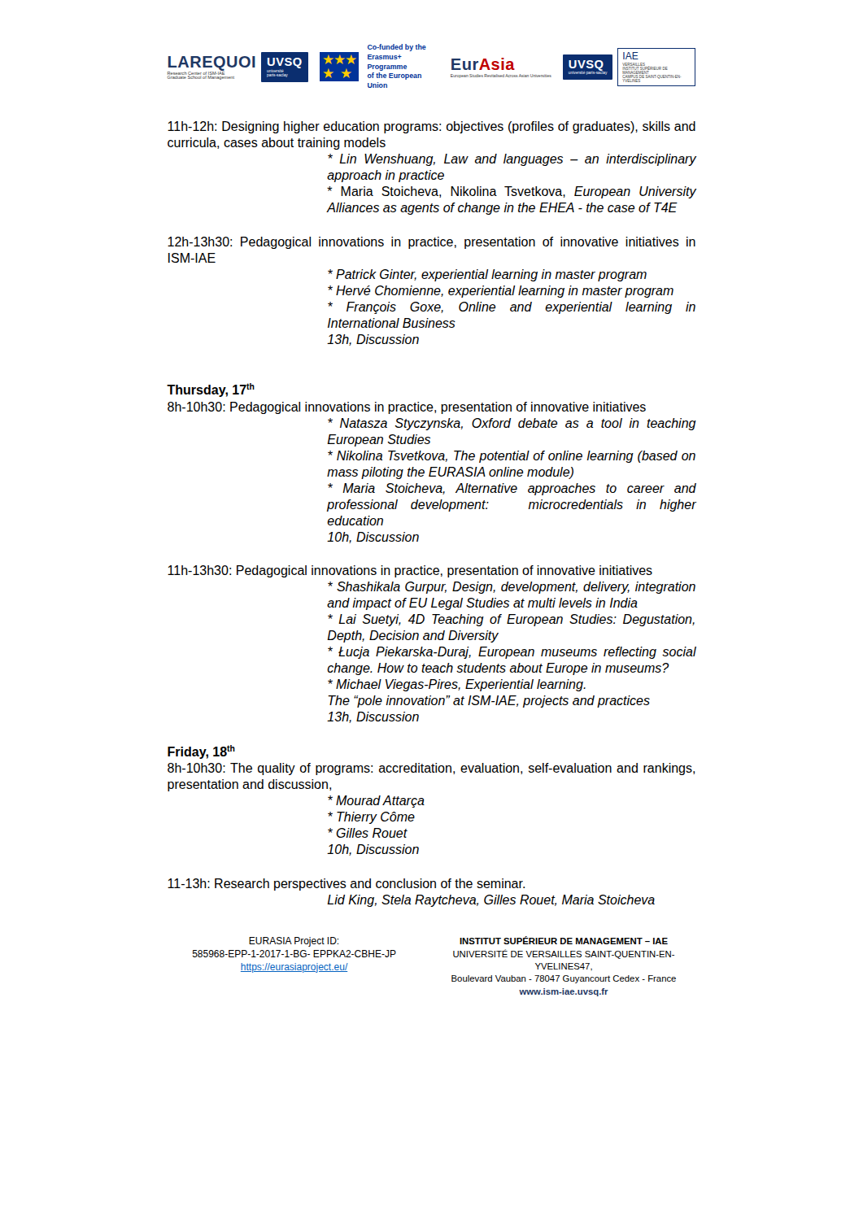LAREQUOI Research Center of ISM-IAE
Graduate School of Management
UVSQ université
paris-saclay
★★★
★ ★
Co-funded by the
Erasmus+ Programme
of the European Union
EurAsia European Studies Revitalised Across Asian Universities
UVSQ université paris-saclay
IAE VERSAILLES
INSTITUT SUPÉRIEUR DE MANAGEMENT
CAMPUS DE SAINT-QUENTIN-EN-YVELINES
11h-12h: Designing higher education programs: objectives (profiles of graduates), skills and curricula, cases about training models
* Lin Wenshuang, Law and languages – an interdisciplinary approach in practice
* Maria Stoicheva, Nikolina Tsvetkova, European University Alliances as agents of change in the EHEA - the case of T4E
12h-13h30: Pedagogical innovations in practice, presentation of innovative initiatives in ISM-IAE
* Patrick Ginter, experiential learning in master program
* Hervé Chomienne, experiential learning in master program
* François Goxe, Online and experiential learning in International Business
13h, Discussion
Thursday, 17th
8h-10h30: Pedagogical innovations in practice, presentation of innovative initiatives
* Natasza Styczynska, Oxford debate as a tool in teaching European Studies
* Nikolina Tsvetkova, The potential of online learning (based on mass piloting the EURASIA online module)
* Maria Stoicheva, Alternative approaches to career and professional development: microcredentials in higher education
10h, Discussion
11h-13h30: Pedagogical innovations in practice, presentation of innovative initiatives
* Shashikala Gurpur, Design, development, delivery, integration and impact of EU Legal Studies at multi levels in India
* Lai Suetyi, 4D Teaching of European Studies: Degustation, Depth, Decision and Diversity
* Łucja Piekarska-Duraj, European museums reflecting social change. How to teach students about Europe in museums?
* Michael Viegas-Pires, Experiential learning.
The “pole innovation” at ISM-IAE, projects and practices
13h, Discussion
Friday, 18th
8h-10h30: The quality of programs: accreditation, evaluation, self-evaluation and rankings, presentation and discussion,
* Mourad Attarça
* Thierry Côme
* Gilles Rouet
10h, Discussion
11-13h: Research perspectives and conclusion of the seminar.
Lid King, Stela Raytcheva, Gilles Rouet, Maria Stoicheva
EURASIA Project ID:
585968-EPP-1-2017-1-BG- EPPKA2-CBHE-JP
https://eurasiaproject.eu/
INSTITUT SUPÉRIEUR DE MANAGEMENT – IAE
UNIVERSITÉ DE VERSAILLES SAINT-QUENTIN-EN-YVELINES47,
Boulevard Vauban - 78047 Guyancourt Cedex - France
www.ism-iae.uvsq.fr